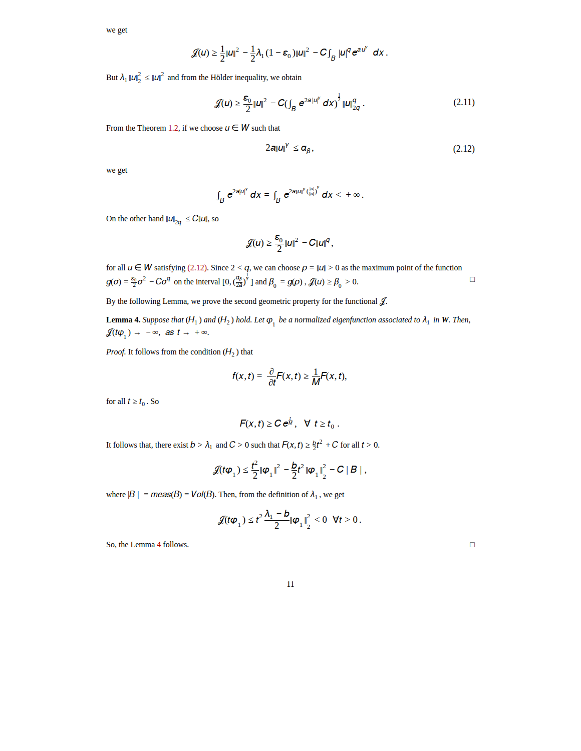we get
𝒥(u) ≥ 12 ‖u‖2 − 12 λ1 (1−ε0) ‖u‖2 − C ∫B |u|q eauγ dx.
But λ1‖u‖22≤‖u‖2 and from the Hölder inequality, we obtain
𝒥(u) ≥ ε02 ‖u‖2 − C ( ∫B e2a|u|γ dx ) 12 ‖u‖2qq . (2.11)
From the Theorem 1.2, if we choose u∈W such that
2a ‖u‖γ ≤ αβ , (2.12)
we get
∫B e2a|u|γ dx = ∫B e2a‖u‖γ(|u|‖u‖)γ dx < +∞ .
On the other hand ‖u‖2q≤C‖u‖, so
𝒥(u) ≥ ε02 ‖u‖2 − C ‖u‖q ,
for all u∈W satisfying (2.12). Since 2<q, we can choose ρ=‖u‖>0 as the maximum point of the function g(σ)=ε02σ2−Cσq on the interval [0,(αβ2a)1γ] and β0=g(ρ) , 𝒥(u)≥β0>0. □
By the following Lemma, we prove the second geometric property for the functional 𝒥.
Lemma 4. Suppose that (H1) and (H2) hold. Let φ1 be a normalized eigenfunction associated to λ1 in W. Then, 𝒥(tφ1)→−∞,ast→+∞.
Proof. It follows from the condition (H2) that
f(x,t) = ∂∂t F(x,t) ≥ 1M F(x,t) ,
for all t≥t0. So
F(x,t) ≥ C etM , ∀ t≥t0 .
It follows that, there exist b>λ1 and C>0 such that F(x,t)≥b2t2+C for all t>0.
𝒥(tφ1) ≤ t22 ‖φ1‖2 − b2 t2 ‖φ1‖22 − C |B| ,
where |B|=meas(B)=Vol(B). Then, from the definition of λ1, we get
𝒥(tφ1) ≤ t2 λ1−b2 ‖φ1‖22 <0 ∀t>0 .
So, the Lemma 4 follows. □
11